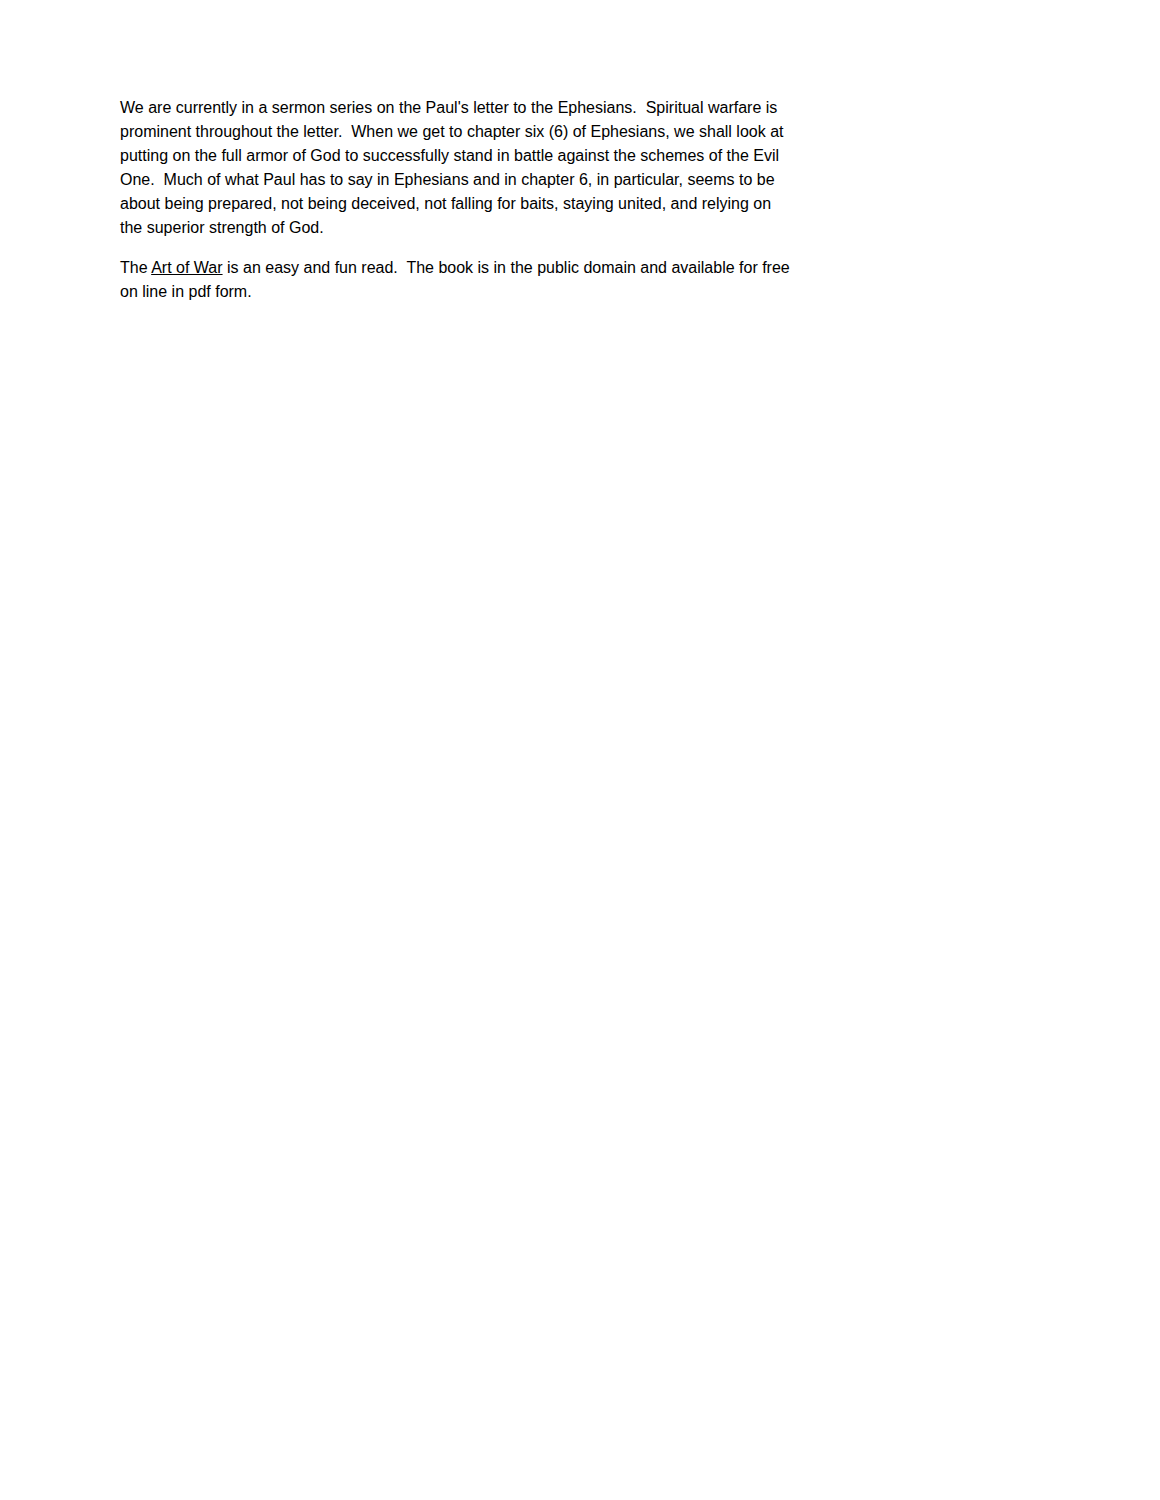We are currently in a sermon series on the Paul's letter to the Ephesians. Spiritual warfare is prominent throughout the letter. When we get to chapter six (6) of Ephesians, we shall look at putting on the full armor of God to successfully stand in battle against the schemes of the Evil One. Much of what Paul has to say in Ephesians and in chapter 6, in particular, seems to be about being prepared, not being deceived, not falling for baits, staying united, and relying on the superior strength of God.
The Art of War is an easy and fun read. The book is in the public domain and available for free on line in pdf form.